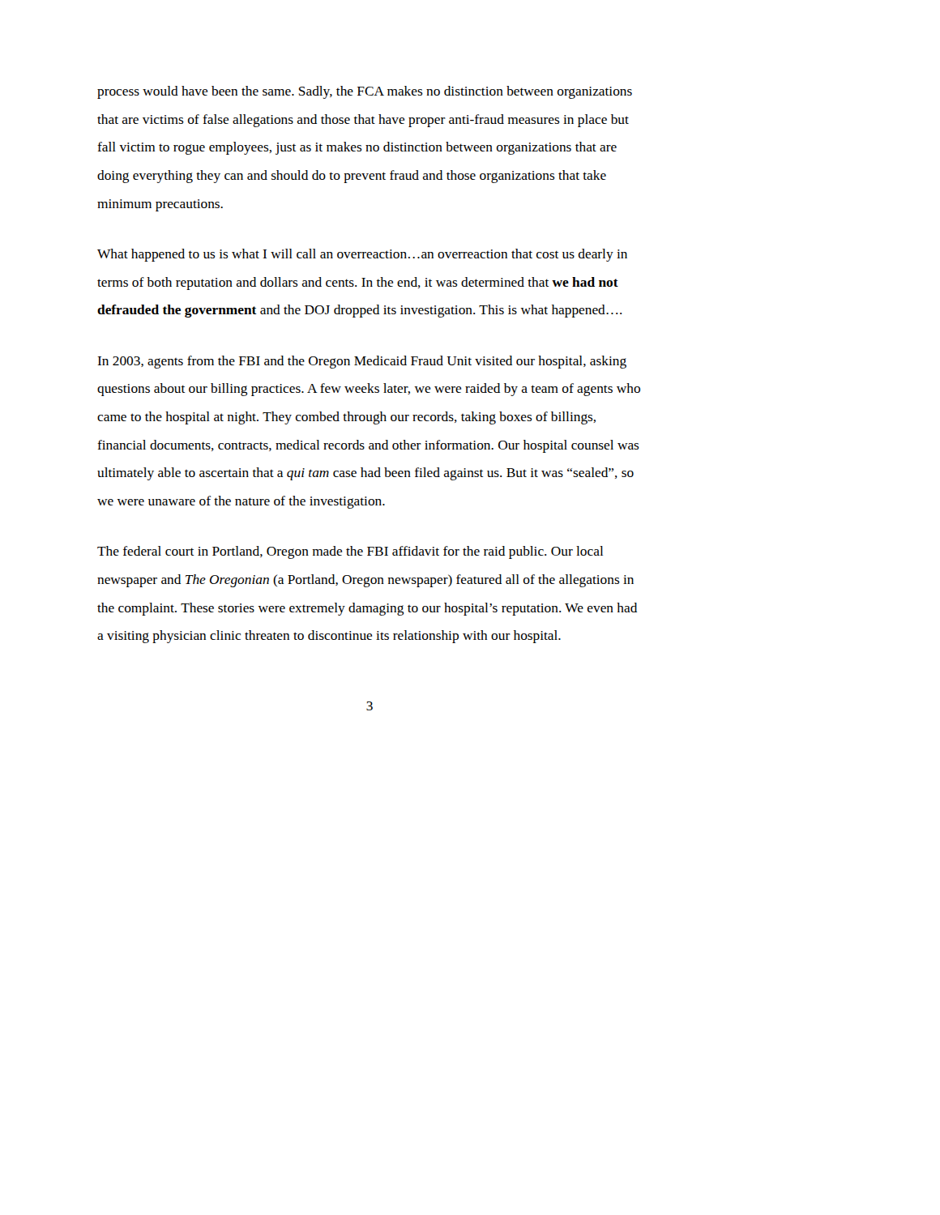process would have been the same. Sadly, the FCA makes no distinction between organizations that are victims of false allegations and those that have proper anti-fraud measures in place but fall victim to rogue employees, just as it makes no distinction between organizations that are doing everything they can and should do to prevent fraud and those organizations that take minimum precautions.
What happened to us is what I will call an overreaction…an overreaction that cost us dearly in terms of both reputation and dollars and cents. In the end, it was determined that we had not defrauded the government and the DOJ dropped its investigation. This is what happened….
In 2003, agents from the FBI and the Oregon Medicaid Fraud Unit visited our hospital, asking questions about our billing practices. A few weeks later, we were raided by a team of agents who came to the hospital at night. They combed through our records, taking boxes of billings, financial documents, contracts, medical records and other information. Our hospital counsel was ultimately able to ascertain that a qui tam case had been filed against us. But it was “sealed”, so we were unaware of the nature of the investigation.
The federal court in Portland, Oregon made the FBI affidavit for the raid public. Our local newspaper and The Oregonian (a Portland, Oregon newspaper) featured all of the allegations in the complaint. These stories were extremely damaging to our hospital’s reputation. We even had a visiting physician clinic threaten to discontinue its relationship with our hospital.
3